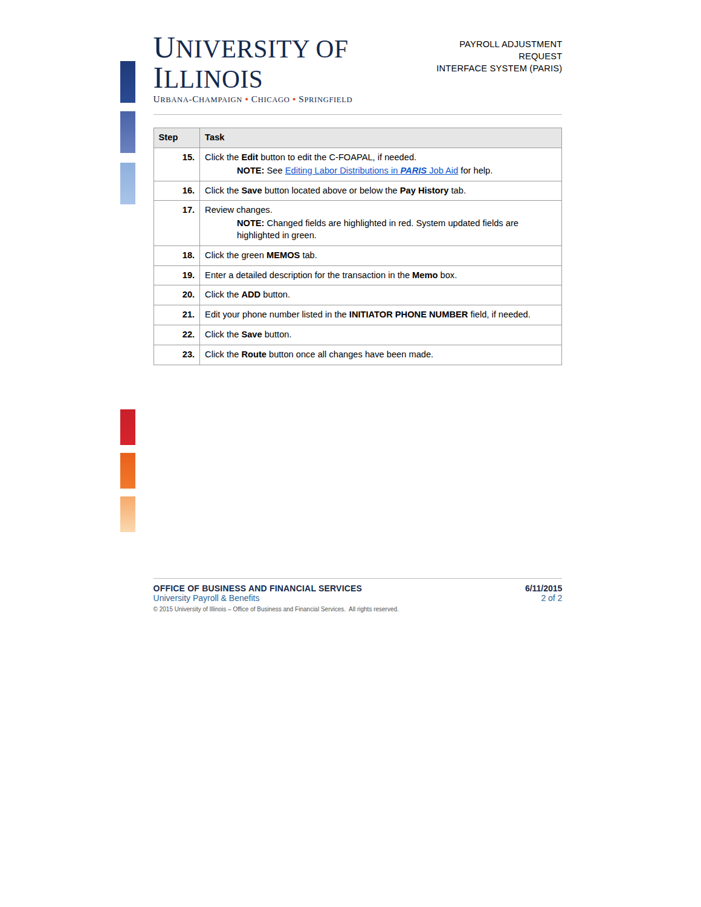UNIVERSITY OF ILLINOIS
URBANA-CHAMPAIGN • CHICAGO • SPRINGFIELD
PAYROLL ADJUSTMENT REQUEST
INTERFACE SYSTEM (PARIS)
| Step | Task |
| --- | --- |
| 15. | Click the Edit button to edit the C-FOAPAL, if needed. NOTE: See Editing Labor Distributions in PARIS Job Aid for help. |
| 16. | Click the Save button located above or below the Pay History tab. |
| 17. | Review changes. NOTE: Changed fields are highlighted in red. System updated fields are highlighted in green. |
| 18. | Click the green MEMOS tab. |
| 19. | Enter a detailed description for the transaction in the Memo box. |
| 20. | Click the ADD button. |
| 21. | Edit your phone number listed in the INITIATOR PHONE NUMBER field, if needed. |
| 22. | Click the Save button. |
| 23. | Click the Route button once all changes have been made. |
OFFICE OF BUSINESS AND FINANCIAL SERVICES
University Payroll & Benefits
6/11/2015
2 of 2
© 2015 University of Illinois – Office of Business and Financial Services. All rights reserved.